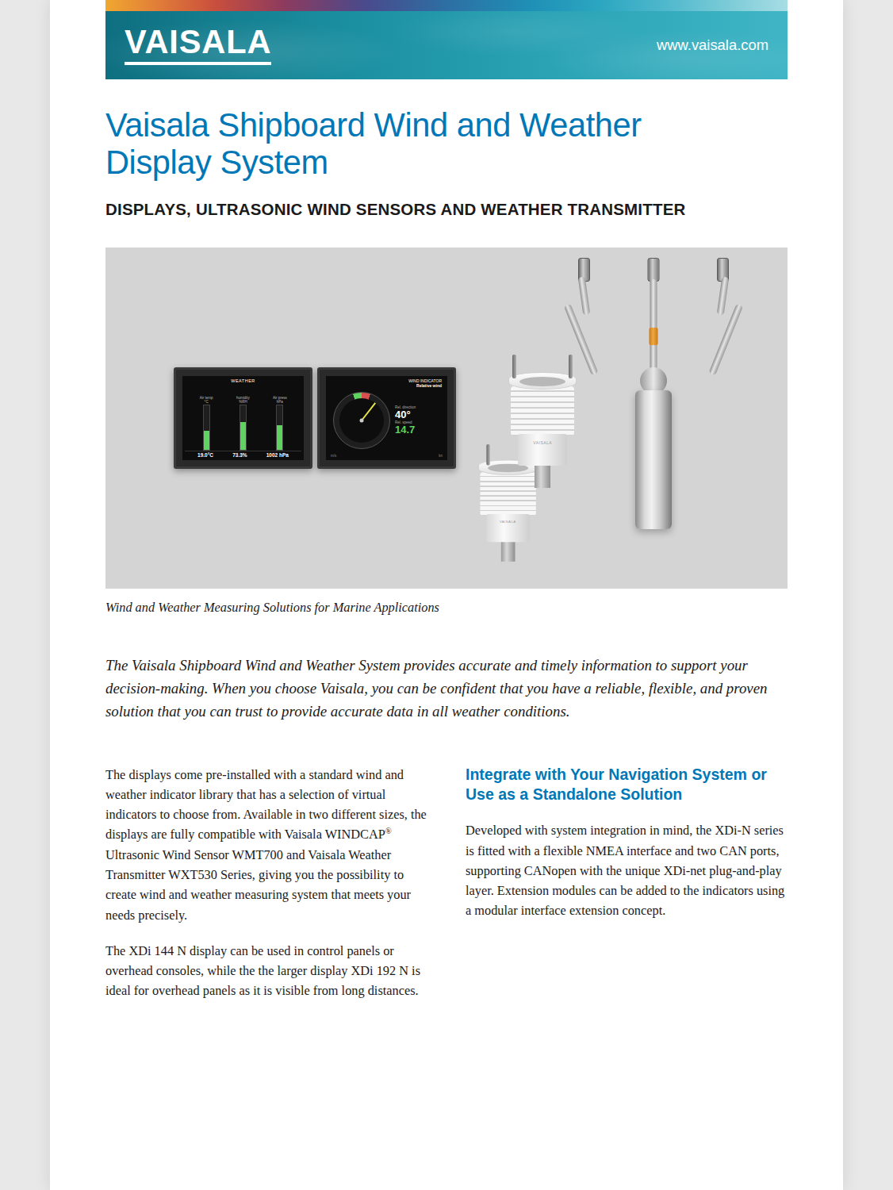VAISALA
www.vaisala.com
Vaisala Shipboard Wind and Weather
Display System
DISPLAYS, ULTRASONIC WIND SENSORS AND WEATHER TRANSMITTER
WEATHER
Air temp
°C
humidity
%RH
Air press
hPa
19.0°C 73.3% 1002 hPa
WIND INDICATOR
Relative wind
Rel. direction
40°
Rel. speed
14.7
m/s kn
VAISALA
VAISALA
Wind and Weather Measuring Solutions for Marine Applications
The Vaisala Shipboard Wind and Weather System provides accurate and timely information to support your decision-making. When you choose Vaisala, you can be confident that you have a reliable, flexible, and proven solution that you can trust to provide accurate data in all weather conditions.
The displays come pre-installed with a standard wind and weather indicator library that has a selection of virtual indicators to choose from. Available in two different sizes, the displays are fully compatible with Vaisala WINDCAP® Ultrasonic Wind Sensor WMT700 and Vaisala Weather Transmitter WXT530 Series, giving you the possibility to create wind and weather measuring system that meets your needs precisely.
The XDi 144 N display can be used in control panels or overhead consoles, while the the larger display XDi 192 N is ideal for overhead panels as it is visible from long distances.
Integrate with Your Navigation System or Use as a Standalone Solution
Developed with system integration in mind, the XDi-N series is fitted with a flexible NMEA interface and two CAN ports, supporting CANopen with the unique XDi-net plug-and-play layer. Extension modules can be added to the indicators using a modular interface extension concept.